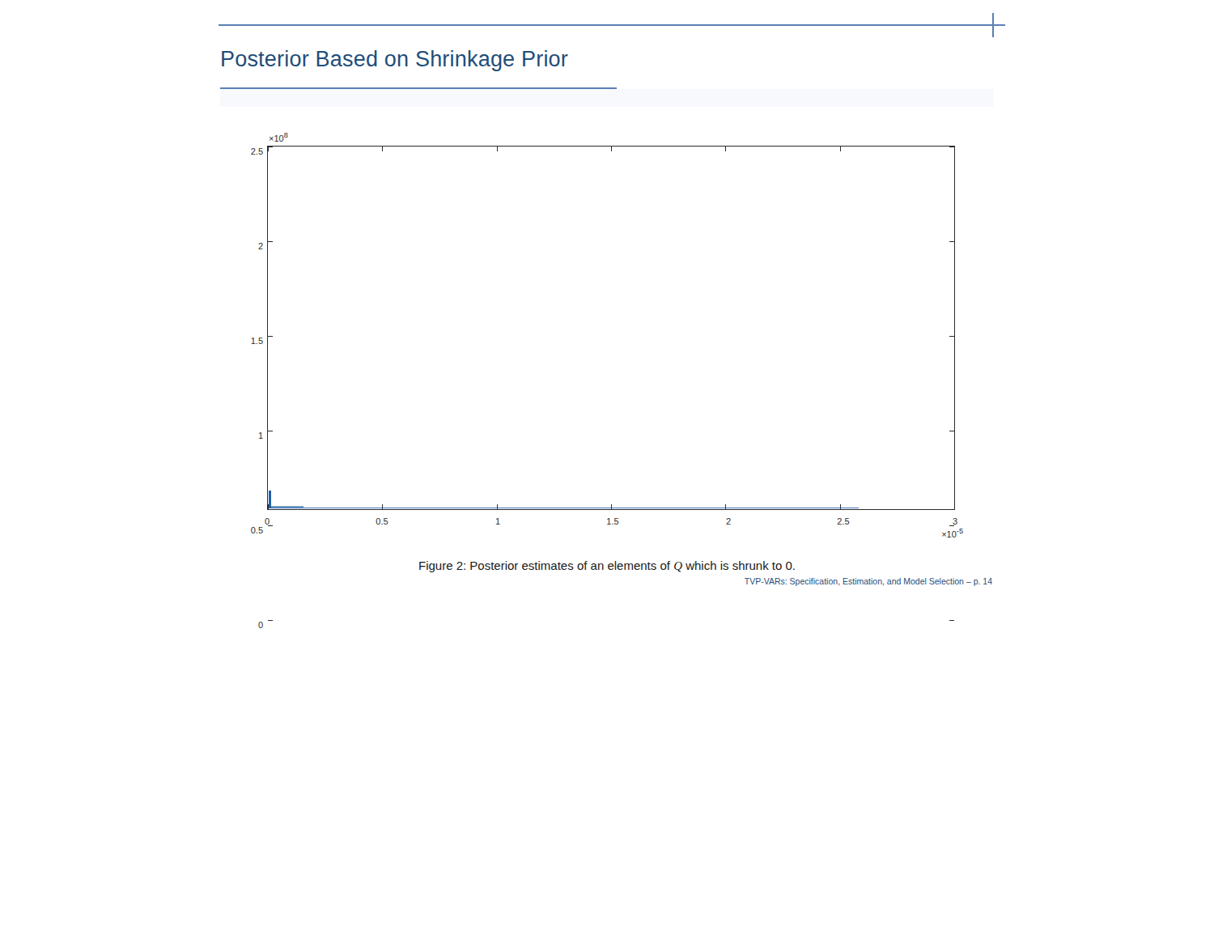Posterior Based on Shrinkage Prior
×108
2.5
2
1.5
1
0.5
0
0
0.5
1
1.5
2
2.5
3
×10-5
Figure 2: Posterior estimates of an elements of Q which is shrunk to 0.
TVP-VARs: Specification, Estimation, and Model Selection – p. 14